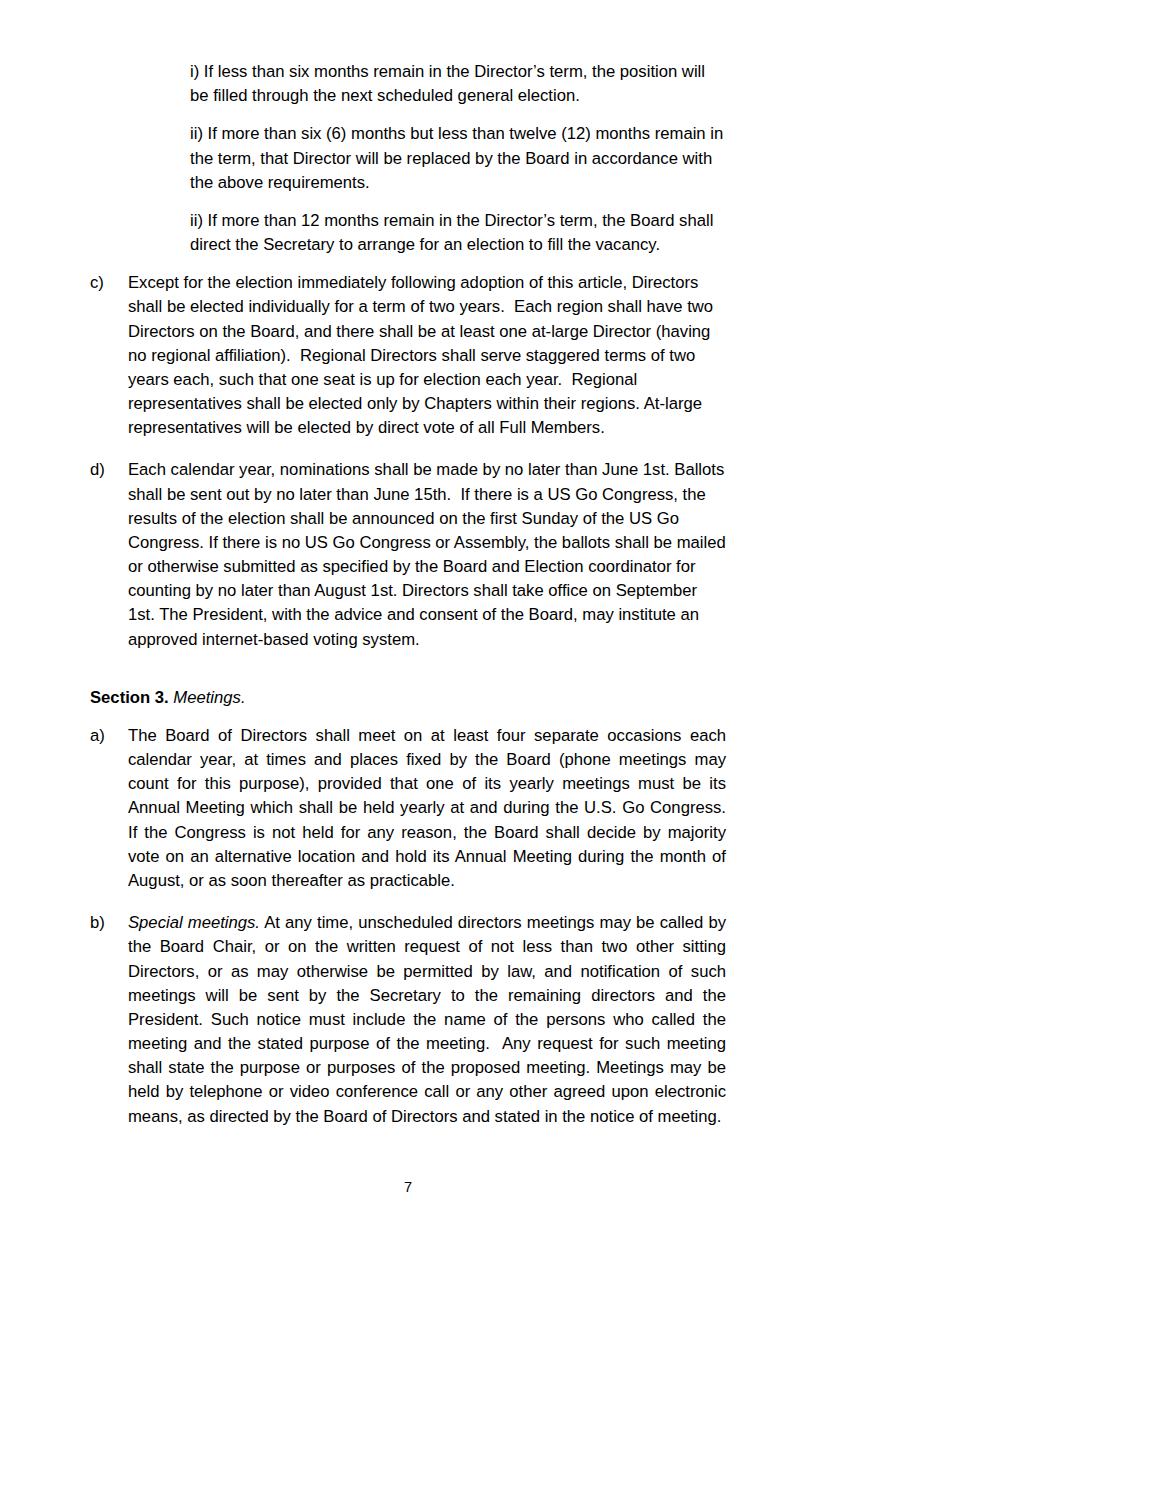i) If less than six months remain in the Director’s term, the position will be filled through the next scheduled general election.
ii) If more than six (6) months but less than twelve (12) months remain in the term, that Director will be replaced by the Board in accordance with the above requirements.
ii) If more than 12 months remain in the Director’s term, the Board shall direct the Secretary to arrange for an election to fill the vacancy.
c) Except for the election immediately following adoption of this article, Directors shall be elected individually for a term of two years. Each region shall have two Directors on the Board, and there shall be at least one at-large Director (having no regional affiliation). Regional Directors shall serve staggered terms of two years each, such that one seat is up for election each year. Regional representatives shall be elected only by Chapters within their regions. At-large representatives will be elected by direct vote of all Full Members.
d) Each calendar year, nominations shall be made by no later than June 1st. Ballots shall be sent out by no later than June 15th. If there is a US Go Congress, the results of the election shall be announced on the first Sunday of the US Go Congress. If there is no US Go Congress or Assembly, the ballots shall be mailed or otherwise submitted as specified by the Board and Election coordinator for counting by no later than August 1st. Directors shall take office on September 1st. The President, with the advice and consent of the Board, may institute an approved internet-based voting system.
Section 3. Meetings.
a) The Board of Directors shall meet on at least four separate occasions each calendar year, at times and places fixed by the Board (phone meetings may count for this purpose), provided that one of its yearly meetings must be its Annual Meeting which shall be held yearly at and during the U.S. Go Congress. If the Congress is not held for any reason, the Board shall decide by majority vote on an alternative location and hold its Annual Meeting during the month of August, or as soon thereafter as practicable.
b) Special meetings. At any time, unscheduled directors meetings may be called by the Board Chair, or on the written request of not less than two other sitting Directors, or as may otherwise be permitted by law, and notification of such meetings will be sent by the Secretary to the remaining directors and the President. Such notice must include the name of the persons who called the meeting and the stated purpose of the meeting. Any request for such meeting shall state the purpose or purposes of the proposed meeting. Meetings may be held by telephone or video conference call or any other agreed upon electronic means, as directed by the Board of Directors and stated in the notice of meeting.
7